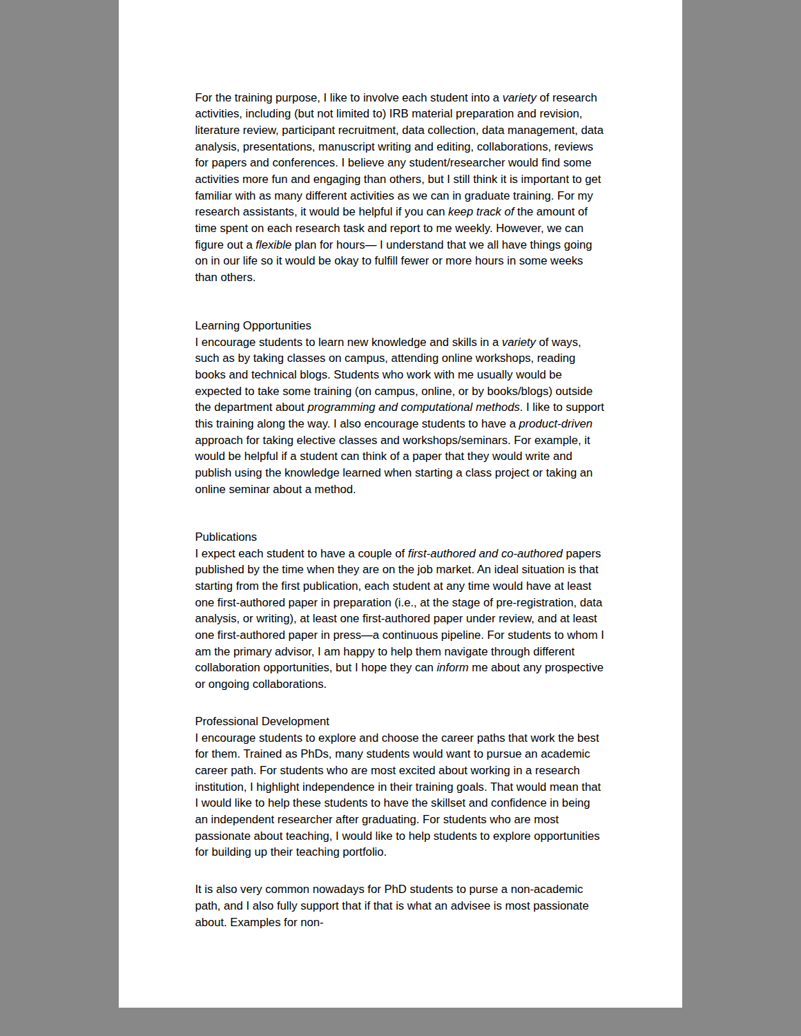For the training purpose, I like to involve each student into a variety of research activities, including (but not limited to) IRB material preparation and revision, literature review, participant recruitment, data collection, data management, data analysis, presentations, manuscript writing and editing, collaborations, reviews for papers and conferences. I believe any student/researcher would find some activities more fun and engaging than others, but I still think it is important to get familiar with as many different activities as we can in graduate training. For my research assistants, it would be helpful if you can keep track of the amount of time spent on each research task and report to me weekly. However, we can figure out a flexible plan for hours— I understand that we all have things going on in our life so it would be okay to fulfill fewer or more hours in some weeks than others.
Learning Opportunities
I encourage students to learn new knowledge and skills in a variety of ways, such as by taking classes on campus, attending online workshops, reading books and technical blogs. Students who work with me usually would be expected to take some training (on campus, online, or by books/blogs) outside the department about programming and computational methods. I like to support this training along the way. I also encourage students to have a product-driven approach for taking elective classes and workshops/seminars. For example, it would be helpful if a student can think of a paper that they would write and publish using the knowledge learned when starting a class project or taking an online seminar about a method.
Publications
I expect each student to have a couple of first-authored and co-authored papers published by the time when they are on the job market. An ideal situation is that starting from the first publication, each student at any time would have at least one first-authored paper in preparation (i.e., at the stage of pre-registration, data analysis, or writing), at least one first-authored paper under review, and at least one first-authored paper in press—a continuous pipeline. For students to whom I am the primary advisor, I am happy to help them navigate through different collaboration opportunities, but I hope they can inform me about any prospective or ongoing collaborations.
Professional Development
I encourage students to explore and choose the career paths that work the best for them. Trained as PhDs, many students would want to pursue an academic career path. For students who are most excited about working in a research institution, I highlight independence in their training goals. That would mean that I would like to help these students to have the skillset and confidence in being an independent researcher after graduating. For students who are most passionate about teaching, I would like to help students to explore opportunities for building up their teaching portfolio.
It is also very common nowadays for PhD students to purse a non-academic path, and I also fully support that if that is what an advisee is most passionate about. Examples for non-